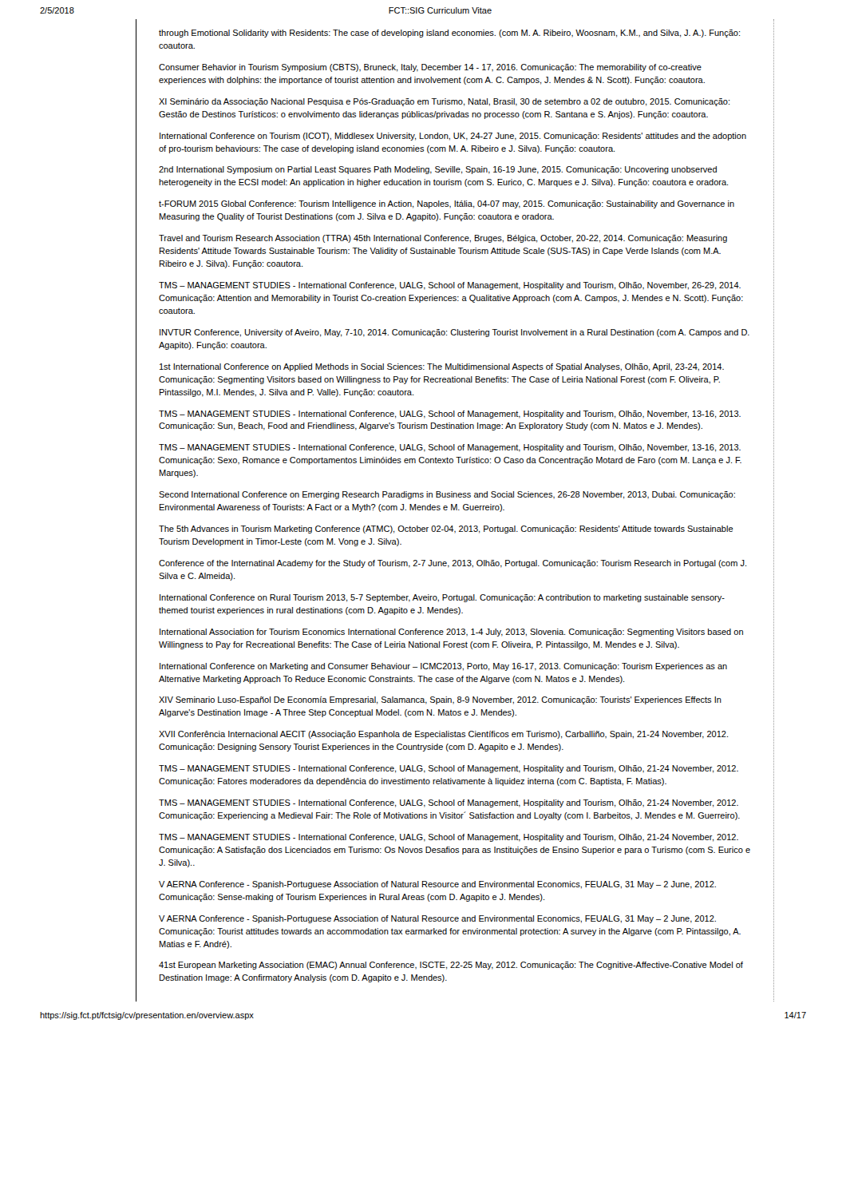2/5/2018
FCT::SIG Curriculum Vitae
through Emotional Solidarity with Residents: The case of developing island economies. (com M. A. Ribeiro, Woosnam, K.M., and Silva, J. A.). Função: coautora.
Consumer Behavior in Tourism Symposium (CBTS), Bruneck, Italy, December 14 - 17, 2016. Comunicação: The memorability of co-creative experiences with dolphins: the importance of tourist attention and involvement (com A. C. Campos, J. Mendes & N. Scott). Função: coautora.
XI Seminário da Associação Nacional Pesquisa e Pós-Graduação em Turismo, Natal, Brasil, 30 de setembro a 02 de outubro, 2015. Comunicação: Gestão de Destinos Turísticos: o envolvimento das lideranças públicas/privadas no processo (com R. Santana e S. Anjos). Função: coautora.
International Conference on Tourism (ICOT), Middlesex University, London, UK, 24-27 June, 2015. Comunicação: Residents' attitudes and the adoption of pro-tourism behaviours: The case of developing island economies (com M. A. Ribeiro e J. Silva). Função: coautora.
2nd International Symposium on Partial Least Squares Path Modeling, Seville, Spain, 16-19 June, 2015. Comunicação: Uncovering unobserved heterogeneity in the ECSI model: An application in higher education in tourism (com S. Eurico, C. Marques e J. Silva). Função: coautora e oradora.
t-FORUM 2015 Global Conference: Tourism Intelligence in Action, Napoles, Itália, 04-07 may, 2015. Comunicação: Sustainability and Governance in Measuring the Quality of Tourist Destinations (com J. Silva e D. Agapito). Função: coautora e oradora.
Travel and Tourism Research Association (TTRA) 45th International Conference, Bruges, Bélgica, October, 20-22, 2014. Comunicação: Measuring Residents' Attitude Towards Sustainable Tourism: The Validity of Sustainable Tourism Attitude Scale (SUS-TAS) in Cape Verde Islands (com M.A. Ribeiro e J. Silva). Função: coautora.
TMS – MANAGEMENT STUDIES - International Conference, UALG, School of Management, Hospitality and Tourism, Olhão, November, 26-29, 2014. Comunicação: Attention and Memorability in Tourist Co-creation Experiences: a Qualitative Approach (com A. Campos, J. Mendes e N. Scott). Função: coautora.
INVTUR Conference, University of Aveiro, May, 7-10, 2014. Comunicação: Clustering Tourist Involvement in a Rural Destination (com A. Campos and D. Agapito). Função: coautora.
1st International Conference on Applied Methods in Social Sciences: The Multidimensional Aspects of Spatial Analyses, Olhão, April, 23-24, 2014. Comunicação: Segmenting Visitors based on Willingness to Pay for Recreational Benefits: The Case of Leiria National Forest (com F. Oliveira, P. Pintassilgo, M.I. Mendes, J. Silva and P. Valle). Função: coautora.
TMS – MANAGEMENT STUDIES - International Conference, UALG, School of Management, Hospitality and Tourism, Olhão, November, 13-16, 2013. Comunicação: Sun, Beach, Food and Friendliness, Algarve's Tourism Destination Image: An Exploratory Study (com N. Matos e J. Mendes).
TMS – MANAGEMENT STUDIES - International Conference, UALG, School of Management, Hospitality and Tourism, Olhão, November, 13-16, 2013. Comunicação: Sexo, Romance e Comportamentos Liminóides em Contexto Turístico: O Caso da Concentração Motard de Faro (com M. Lança e J. F. Marques).
Second International Conference on Emerging Research Paradigms in Business and Social Sciences, 26-28 November, 2013, Dubai. Comunicação: Environmental Awareness of Tourists: A Fact or a Myth? (com J. Mendes e M. Guerreiro).
The 5th Advances in Tourism Marketing Conference (ATMC), October 02-04, 2013, Portugal. Comunicação: Residents' Attitude towards Sustainable Tourism Development in Timor-Leste (com M. Vong e J. Silva).
Conference of the Internatinal Academy for the Study of Tourism, 2-7 June, 2013, Olhão, Portugal. Comunicação: Tourism Research in Portugal (com J. Silva e C. Almeida).
International Conference on Rural Tourism 2013, 5-7 September, Aveiro, Portugal. Comunicação: A contribution to marketing sustainable sensory-themed tourist experiences in rural destinations (com D. Agapito e J. Mendes).
International Association for Tourism Economics International Conference 2013, 1-4 July, 2013, Slovenia. Comunicação: Segmenting Visitors based on Willingness to Pay for Recreational Benefits: The Case of Leiria National Forest (com F. Oliveira, P. Pintassilgo, M. Mendes e J. Silva).
International Conference on Marketing and Consumer Behaviour – ICMC2013, Porto, May 16-17, 2013. Comunicação: Tourism Experiences as an Alternative Marketing Approach To Reduce Economic Constraints. The case of the Algarve (com N. Matos e J. Mendes).
XIV Seminario Luso-Español De Economía Empresarial, Salamanca, Spain, 8-9 November, 2012. Comunicação: Tourists' Experiences Effects In Algarve's Destination Image - A Three Step Conceptual Model. (com N. Matos e J. Mendes).
XVII Conferência Internacional AECIT (Associação Espanhola de Especialistas Científicos em Turismo), Carballiño, Spain, 21-24 November, 2012. Comunicação: Designing Sensory Tourist Experiences in the Countryside (com D. Agapito e J. Mendes).
TMS – MANAGEMENT STUDIES - International Conference, UALG, School of Management, Hospitality and Tourism, Olhão, 21-24 November, 2012. Comunicação: Fatores moderadores da dependência do investimento relativamente à liquidez interna (com C. Baptista, F. Matias).
TMS – MANAGEMENT STUDIES - International Conference, UALG, School of Management, Hospitality and Tourism, Olhão, 21-24 November, 2012. Comunicação: Experiencing a Medieval Fair: The Role of Motivations in Visitor´ Satisfaction and Loyalty (com I. Barbeitos, J. Mendes e M. Guerreiro).
TMS – MANAGEMENT STUDIES - International Conference, UALG, School of Management, Hospitality and Tourism, Olhão, 21-24 November, 2012. Comunicação: A Satisfação dos Licenciados em Turismo: Os Novos Desafios para as Instituições de Ensino Superior e para o Turismo (com S. Eurico e J. Silva)..
V AERNA Conference - Spanish-Portuguese Association of Natural Resource and Environmental Economics, FEUALG, 31 May – 2 June, 2012. Comunicação: Sense-making of Tourism Experiences in Rural Areas (com D. Agapito e J. Mendes).
V AERNA Conference - Spanish-Portuguese Association of Natural Resource and Environmental Economics, FEUALG, 31 May – 2 June, 2012. Comunicação: Tourist attitudes towards an accommodation tax earmarked for environmental protection: A survey in the Algarve (com P. Pintassilgo, A. Matias e F. André).
41st European Marketing Association (EMAC) Annual Conference, ISCTE, 22-25 May, 2012. Comunicação: The Cognitive-Affective-Conative Model of Destination Image: A Confirmatory Analysis (com D. Agapito e J. Mendes).
https://sig.fct.pt/fctsig/cv/presentation.en/overview.aspx
14/17